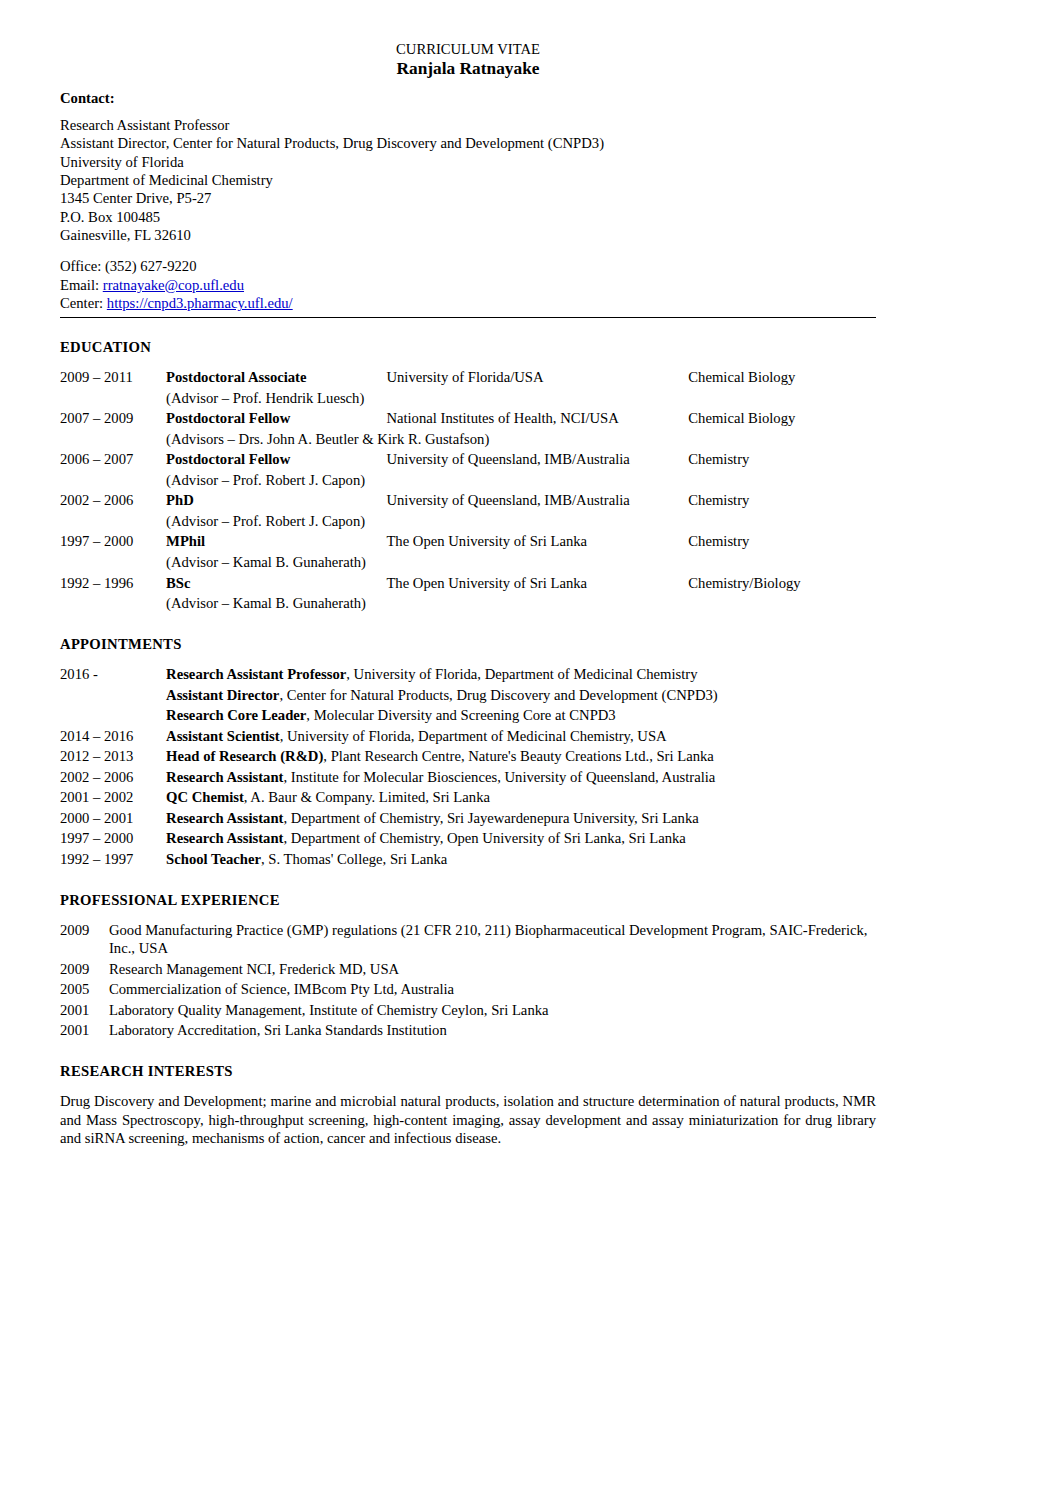CURRICULUM VITAE Ranjala Ratnayake
Contact:
Research Assistant Professor
Assistant Director, Center for Natural Products, Drug Discovery and Development (CNPD3)
University of Florida
Department of Medicinal Chemistry
1345 Center Drive, P5-27
P.O. Box 100485
Gainesville, FL 32610
Office: (352) 627-9220
Email: rratnayake@cop.ufl.edu
Center: https://cnpd3.pharmacy.ufl.edu/
EDUCATION
| 2009 – 2011 | Postdoctoral Associate | University of Florida/USA | Chemical Biology |
| | (Advisor – Prof. Hendrik Luesch) |
| 2007 – 2009 | Postdoctoral Fellow | National Institutes of Health, NCI/USA | Chemical Biology |
| | (Advisors – Drs. John A. Beutler & Kirk R. Gustafson) |
| 2006 – 2007 | Postdoctoral Fellow | University of Queensland, IMB/Australia | Chemistry |
| | (Advisor – Prof. Robert J. Capon) |
| 2002 – 2006 | PhD | University of Queensland, IMB/Australia | Chemistry |
| | (Advisor – Prof. Robert J. Capon) |
| 1997 – 2000 | MPhil | The Open University of Sri Lanka | Chemistry |
| | (Advisor – Kamal B. Gunaherath) |
| 1992 – 1996 | BSc | The Open University of Sri Lanka | Chemistry/Biology |
| | (Advisor – Kamal B. Gunaherath) |
APPOINTMENTS
| 2016 - | Research Assistant Professor , University of Florida, Department of Medicinal Chemistry |
| | Assistant Director , Center for Natural Products, Drug Discovery and Development (CNPD3) |
| | Research Core Leader , Molecular Diversity and Screening Core at CNPD3 |
| 2014 – 2016 | Assistant Scientist , University of Florida, Department of Medicinal Chemistry, USA |
| 2012 – 2013 | Head of Research (R&D) , Plant Research Centre, Nature's Beauty Creations Ltd., Sri Lanka |
| 2002 – 2006 | Research Assistant , Institute for Molecular Biosciences, University of Queensland, Australia |
| 2001 – 2002 | QC Chemist , A. Baur & Company. Limited, Sri Lanka |
| 2000 – 2001 | Research Assistant , Department of Chemistry, Sri Jayewardenepura University, Sri Lanka |
| 1997 – 2000 | Research Assistant , Department of Chemistry, Open University of Sri Lanka, Sri Lanka |
| 1992 – 1997 | School Teacher , S. Thomas' College, Sri Lanka |
PROFESSIONAL EXPERIENCE
| 2009 | Good Manufacturing Practice (GMP) regulations (21 CFR 210, 211) Biopharmaceutical Development Program, SAIC-Frederick, Inc., USA |
| 2009 | Research Management NCI, Frederick MD, USA |
| 2005 | Commercialization of Science, IMBcom Pty Ltd, Australia |
| 2001 | Laboratory Quality Management, Institute of Chemistry Ceylon, Sri Lanka |
| 2001 | Laboratory Accreditation, Sri Lanka Standards Institution |
RESEARCH INTERESTS
Drug Discovery and Development; marine and microbial natural products, isolation and structure determination of natural products, NMR and Mass Spectroscopy, high-throughput screening, high-content imaging, assay development and assay miniaturization for drug library and siRNA screening, mechanisms of action, cancer and infectious disease.